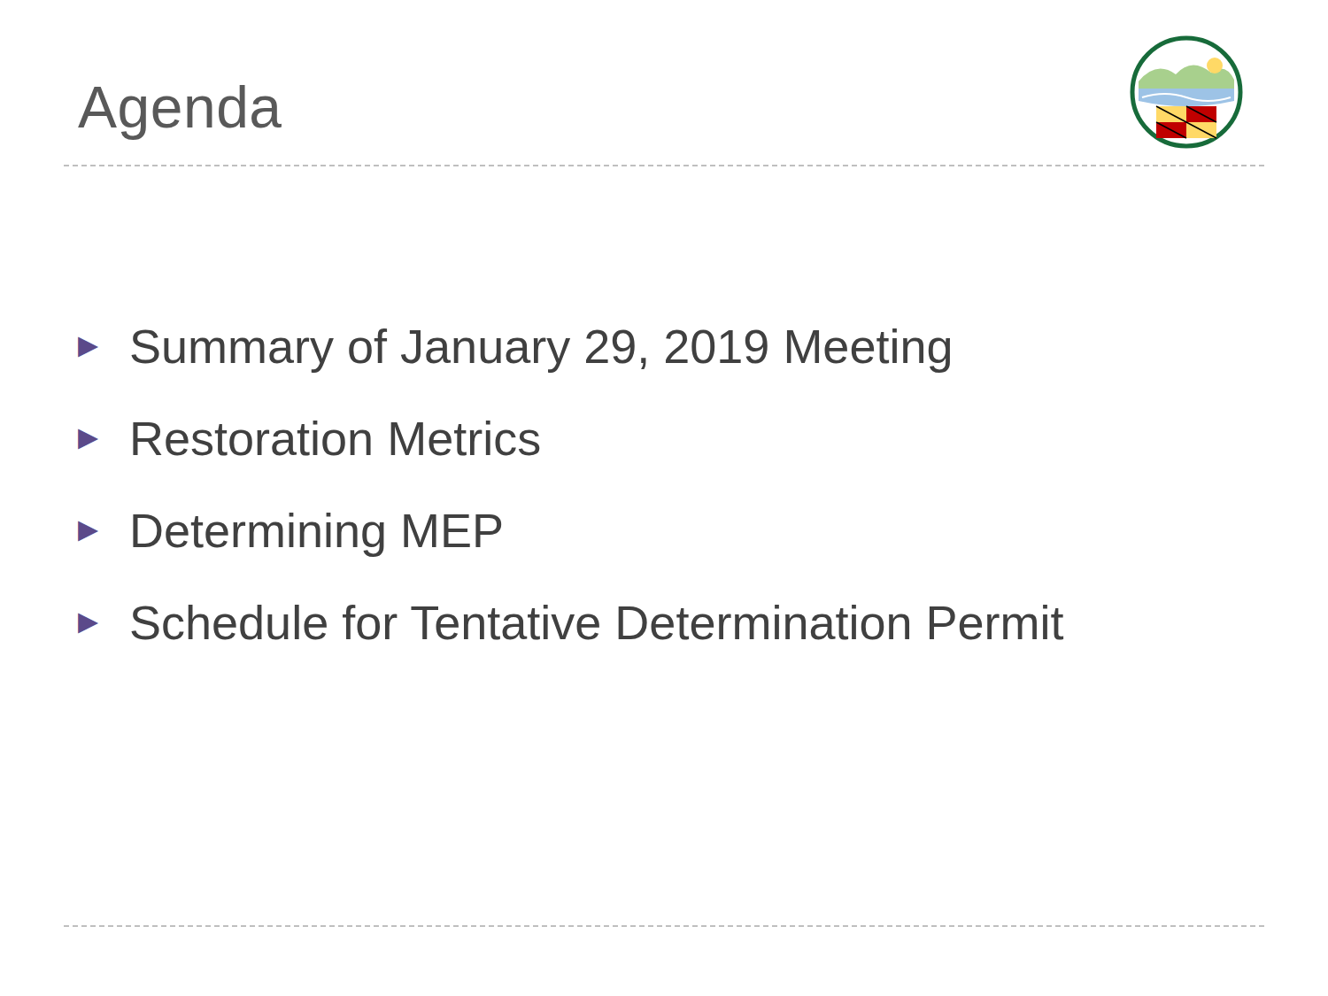Agenda
Summary of January 29, 2019 Meeting
Restoration Metrics
Determining MEP
Schedule for Tentative Determination Permit